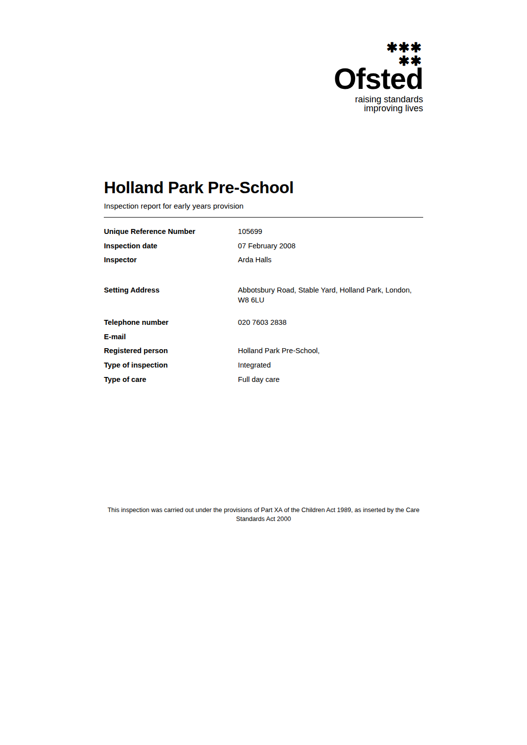✱✱✱
✱✱
Ofsted raising standards improving lives
Holland Park Pre-School
Inspection report for early years provision
| Unique Reference Number | 105699 |
| Inspection date | 07 February 2008 |
| Inspector | Arda Halls |
| Setting Address | Abbotsbury Road, Stable Yard, Holland Park, London, W8 6LU |
| Telephone number | 020 7603 2838 |
| E-mail | |
| Registered person | Holland Park Pre-School, |
| Type of inspection | Integrated |
| Type of care | Full day care |
This inspection was carried out under the provisions of Part XA of the Children Act 1989, as inserted by the Care Standards Act 2000